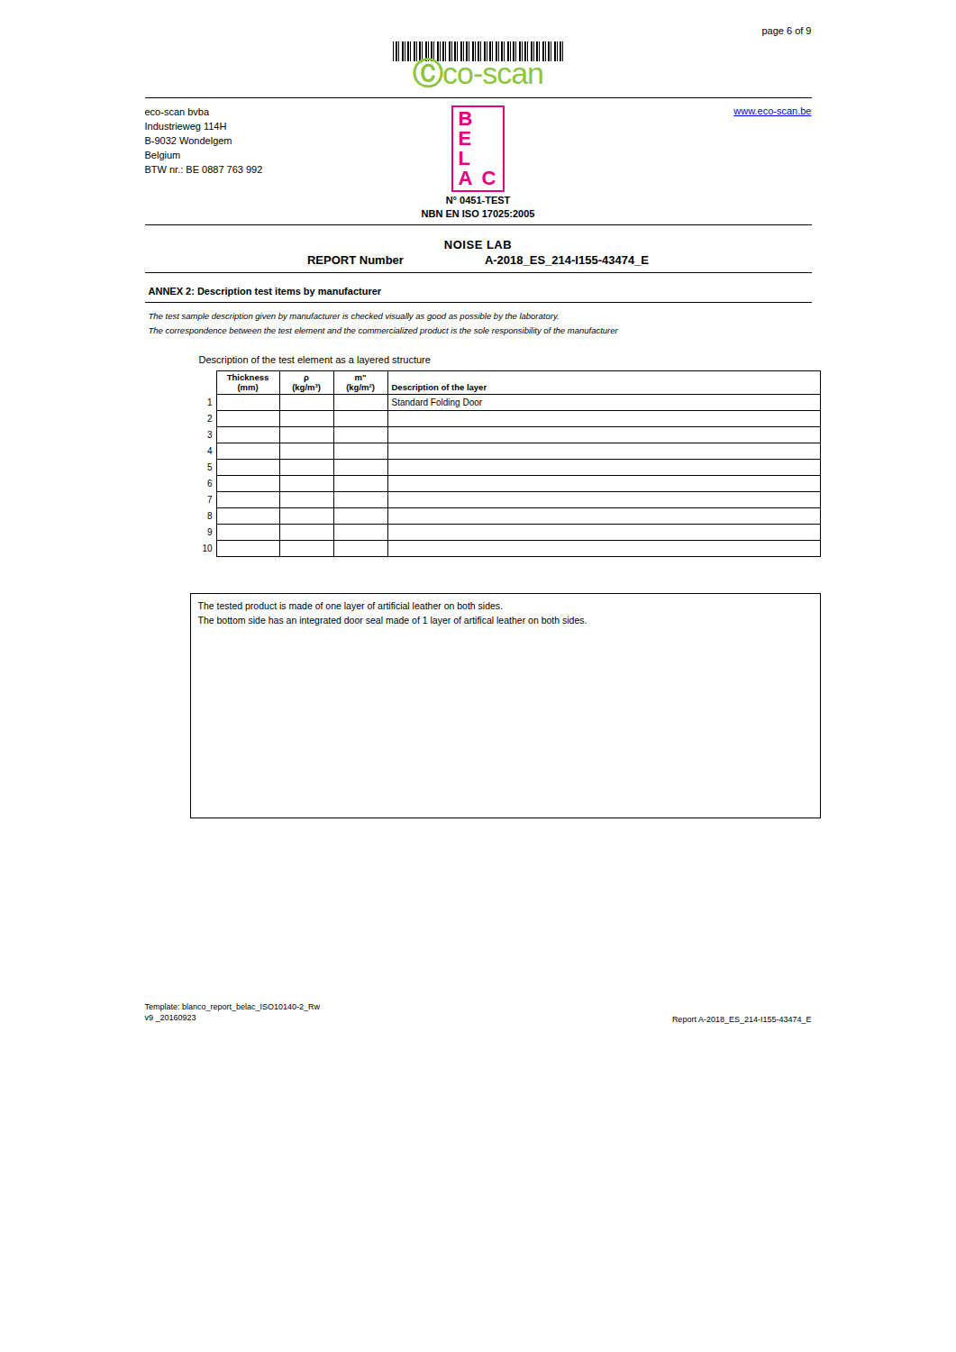page 6 of 9
Ⓒco-scan
| eco-scan bvba Industrieweg 114H B-9032 Wondelgem Belgium BTW nr.: BE 0887 763 992 | B E L A C N° 0451-TEST NBN EN ISO 17025:2005 | www.eco-scan.be |
NOISE LAB
REPORT Number A-2018_ES_214-I155-43474_E
ANNEX 2: Description test items by manufacturer
The test sample description given by manufacturer is checked visually as good as possible by the laboratory.
The correspondence between the test element and the commercialized product is the sole responsibility of the manufacturer
Description of the test element as a layered structure
| | Thickness (mm) | ρ (kg/m³) | m" (kg/m²) | Description of the layer |
| --- | --- | --- | --- | --- |
| 1 | | | | Standard Folding Door |
| 2 | | | | |
| 3 | | | | |
| 4 | | | | |
| 5 | | | | |
| 6 | | | | |
| 7 | | | | |
| 8 | | | | |
| 9 | | | | |
| 10 | | | | |
The tested product is made of one layer of artificial leather on both sides.
The bottom side has an integrated door seal made of 1 layer of artifical leather on both sides.
Template: blanco_report_belac_ISO10140-2_Rw
v9 _20160923
Report A-2018_ES_214-I155-43474_E